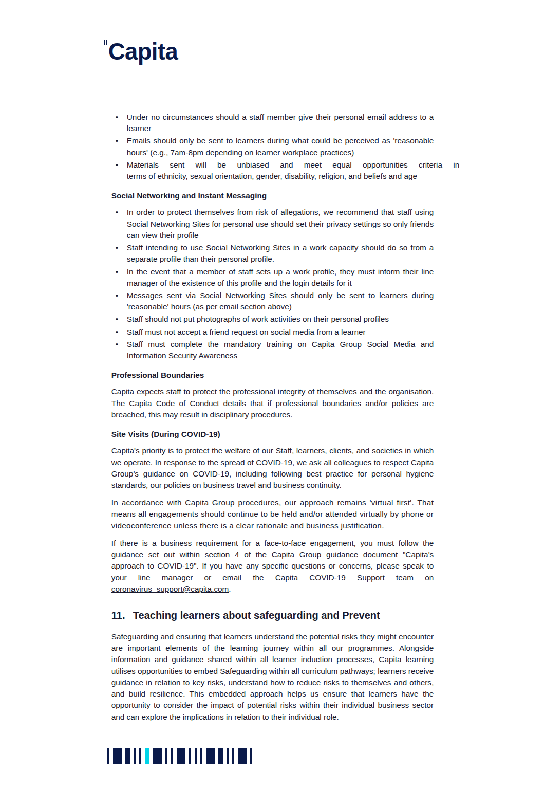Capita
Under no circumstances should a staff member give their personal email address to a learner
Emails should only be sent to learners during what could be perceived as 'reasonable hours' (e.g., 7am-8pm depending on learner workplace practices)
Materials sent will be unbiased and meet equal opportunities criteria in terms of ethnicity, sexual orientation, gender, disability, religion, and beliefs and age
Social Networking and Instant Messaging
In order to protect themselves from risk of allegations, we recommend that staff using Social Networking Sites for personal use should set their privacy settings so only friends can view their profile
Staff intending to use Social Networking Sites in a work capacity should do so from a separate profile than their personal profile.
In the event that a member of staff sets up a work profile, they must inform their line manager of the existence of this profile and the login details for it
Messages sent via Social Networking Sites should only be sent to learners during 'reasonable' hours (as per email section above)
Staff should not put photographs of work activities on their personal profiles
Staff must not accept a friend request on social media from a learner
Staff must complete the mandatory training on Capita Group Social Media and Information Security Awareness
Professional Boundaries
Capita expects staff to protect the professional integrity of themselves and the organisation. The Capita Code of Conduct details that if professional boundaries and/or policies are breached, this may result in disciplinary procedures.
Site Visits (During COVID-19)
Capita's priority is to protect the welfare of our Staff, learners, clients, and societies in which we operate. In response to the spread of COVID-19, we ask all colleagues to respect Capita Group's guidance on COVID-19, including following best practice for personal hygiene standards, our policies on business travel and business continuity.
In accordance with Capita Group procedures, our approach remains 'virtual first'. That means all engagements should continue to be held and/or attended virtually by phone or videoconference unless there is a clear rationale and business justification.
If there is a business requirement for a face-to-face engagement, you must follow the guidance set out within section 4 of the Capita Group guidance document "Capita's approach to COVID-19". If you have any specific questions or concerns, please speak to your line manager or email the Capita COVID-19 Support team on coronavirus_support@capita.com.
11. Teaching learners about safeguarding and Prevent
Safeguarding and ensuring that learners understand the potential risks they might encounter are important elements of the learning journey within all our programmes. Alongside information and guidance shared within all learner induction processes, Capita learning utilises opportunities to embed Safeguarding within all curriculum pathways; learners receive guidance in relation to key risks, understand how to reduce risks to themselves and others, and build resilience. This embedded approach helps us ensure that learners have the opportunity to consider the impact of potential risks within their individual business sector and can explore the implications in relation to their individual role.